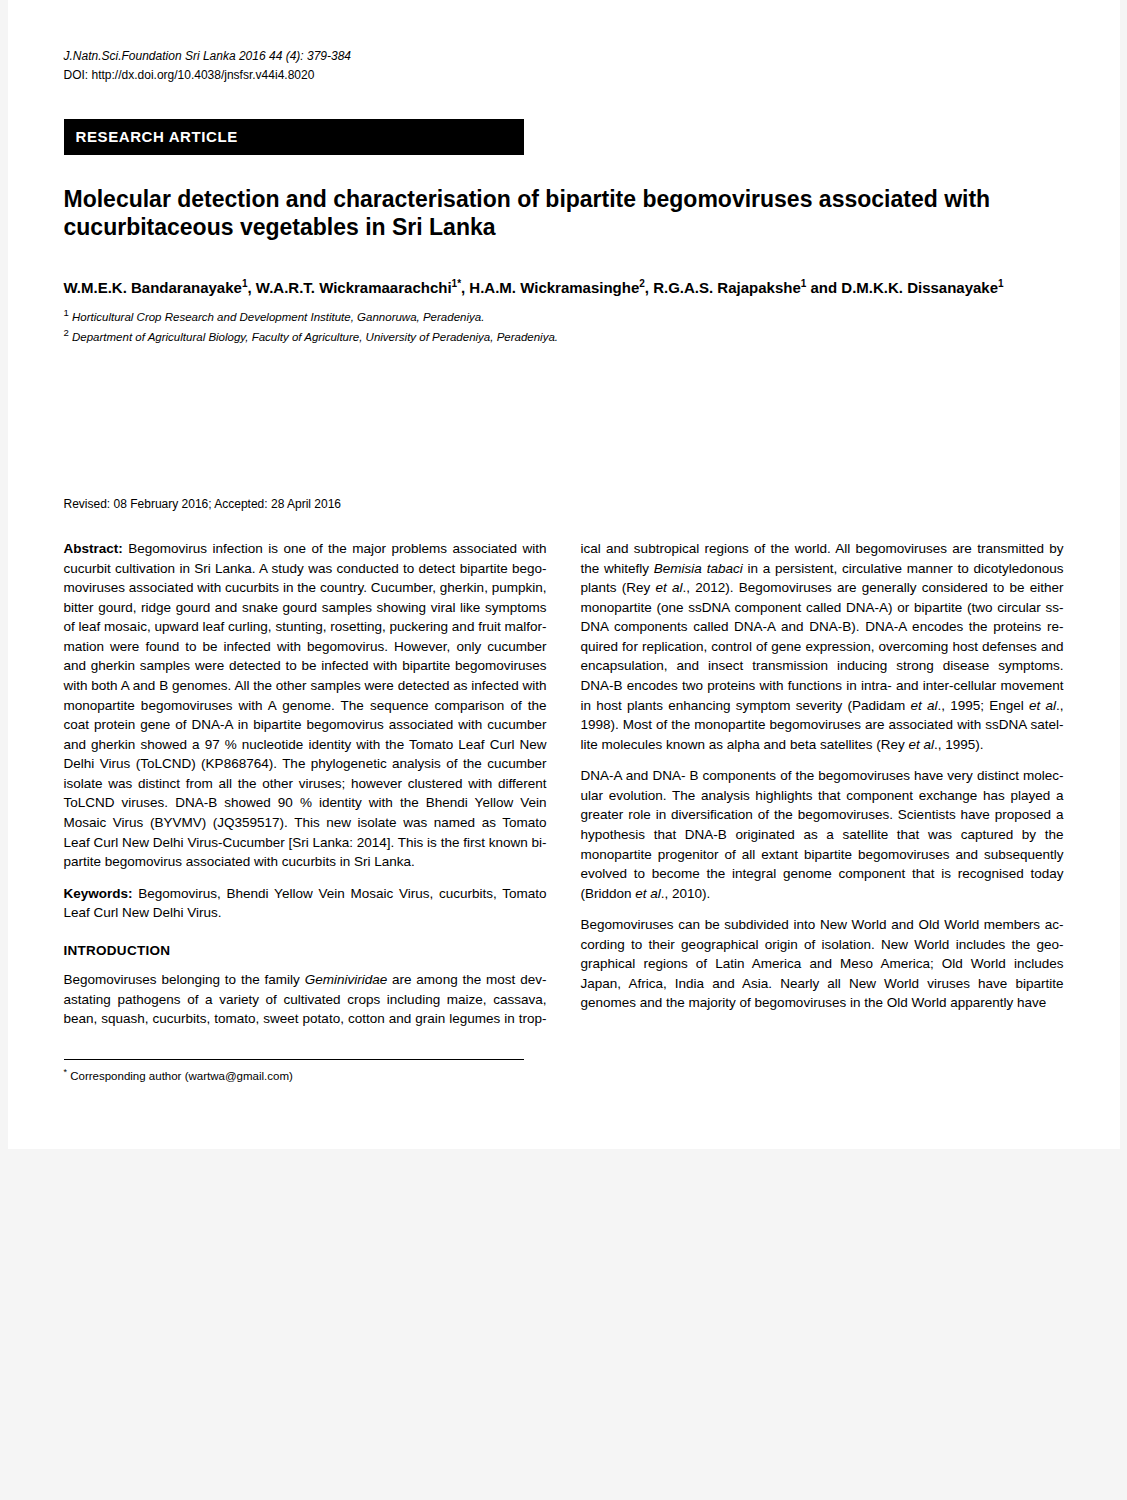J.Natn.Sci.Foundation Sri Lanka 2016 44 (4): 379-384
DOI: http://dx.doi.org/10.4038/jnsfsr.v44i4.8020
RESEARCH ARTICLE
Molecular detection and characterisation of bipartite begomoviruses associated with cucurbitaceous vegetables in Sri Lanka
W.M.E.K. Bandaranayake1, W.A.R.T. Wickramaarachchi1*, H.A.M. Wickramasinghe2, R.G.A.S. Rajapakshe1 and D.M.K.K. Dissanayake1
1 Horticultural Crop Research and Development Institute, Gannoruwa, Peradeniya.
2 Department of Agricultural Biology, Faculty of Agriculture, University of Peradeniya, Peradeniya.
Revised: 08 February 2016; Accepted: 28 April 2016
Abstract: Begomovirus infection is one of the major problems associated with cucurbit cultivation in Sri Lanka. A study was conducted to detect bipartite begomoviruses associated with cucurbits in the country. Cucumber, gherkin, pumpkin, bitter gourd, ridge gourd and snake gourd samples showing viral like symptoms of leaf mosaic, upward leaf curling, stunting, rosetting, puckering and fruit malformation were found to be infected with begomovirus. However, only cucumber and gherkin samples were detected to be infected with bipartite begomoviruses with both A and B genomes. All the other samples were detected as infected with monopartite begomoviruses with A genome. The sequence comparison of the coat protein gene of DNA-A in bipartite begomovirus associated with cucumber and gherkin showed a 97 % nucleotide identity with the Tomato Leaf Curl New Delhi Virus (ToLCND) (KP868764). The phylogenetic analysis of the cucumber isolate was distinct from all the other viruses; however clustered with different ToLCND viruses. DNA-B showed 90 % identity with the Bhendi Yellow Vein Mosaic Virus (BYVMV) (JQ359517). This new isolate was named as Tomato Leaf Curl New Delhi Virus-Cucumber [Sri Lanka: 2014]. This is the first known bipartite begomovirus associated with cucurbits in Sri Lanka.
Keywords: Begomovirus, Bhendi Yellow Vein Mosaic Virus, cucurbits, Tomato Leaf Curl New Delhi Virus.
INTRODUCTION
Begomoviruses belonging to the family Geminiviridae are among the most devastating pathogens of a variety of cultivated crops including maize, cassava, bean, squash, cucurbits, tomato, sweet potato, cotton and grain legumes in tropical and subtropical regions of the world. All begomoviruses are transmitted by the whitefly Bemisia tabaci in a persistent, circulative manner to dicotyledonous plants (Rey et al., 2012). Begomoviruses are generally considered to be either monopartite (one ssDNA component called DNA-A) or bipartite (two circular ssDNA components called DNA-A and DNA-B). DNA-A encodes the proteins required for replication, control of gene expression, overcoming host defenses and encapsulation, and insect transmission inducing strong disease symptoms. DNA-B encodes two proteins with functions in intra- and inter-cellular movement in host plants enhancing symptom severity (Padidam et al., 1995; Engel et al., 1998). Most of the monopartite begomoviruses are associated with ssDNA satellite molecules known as alpha and beta satellites (Rey et al., 1995).
DNA-A and DNA- B components of the begomoviruses have very distinct molecular evolution. The analysis highlights that component exchange has played a greater role in diversification of the begomoviruses. Scientists have proposed a hypothesis that DNA-B originated as a satellite that was captured by the monopartite progenitor of all extant bipartite begomoviruses and subsequently evolved to become the integral genome component that is recognised today (Briddon et al., 2010).
Begomoviruses can be subdivided into New World and Old World members according to their geographical origin of isolation. New World includes the geographical regions of Latin America and Meso America; Old World includes Japan, Africa, India and Asia. Nearly all New World viruses have bipartite genomes and the majority of begomoviruses in the Old World apparently have
* Corresponding author (wartwa@gmail.com)